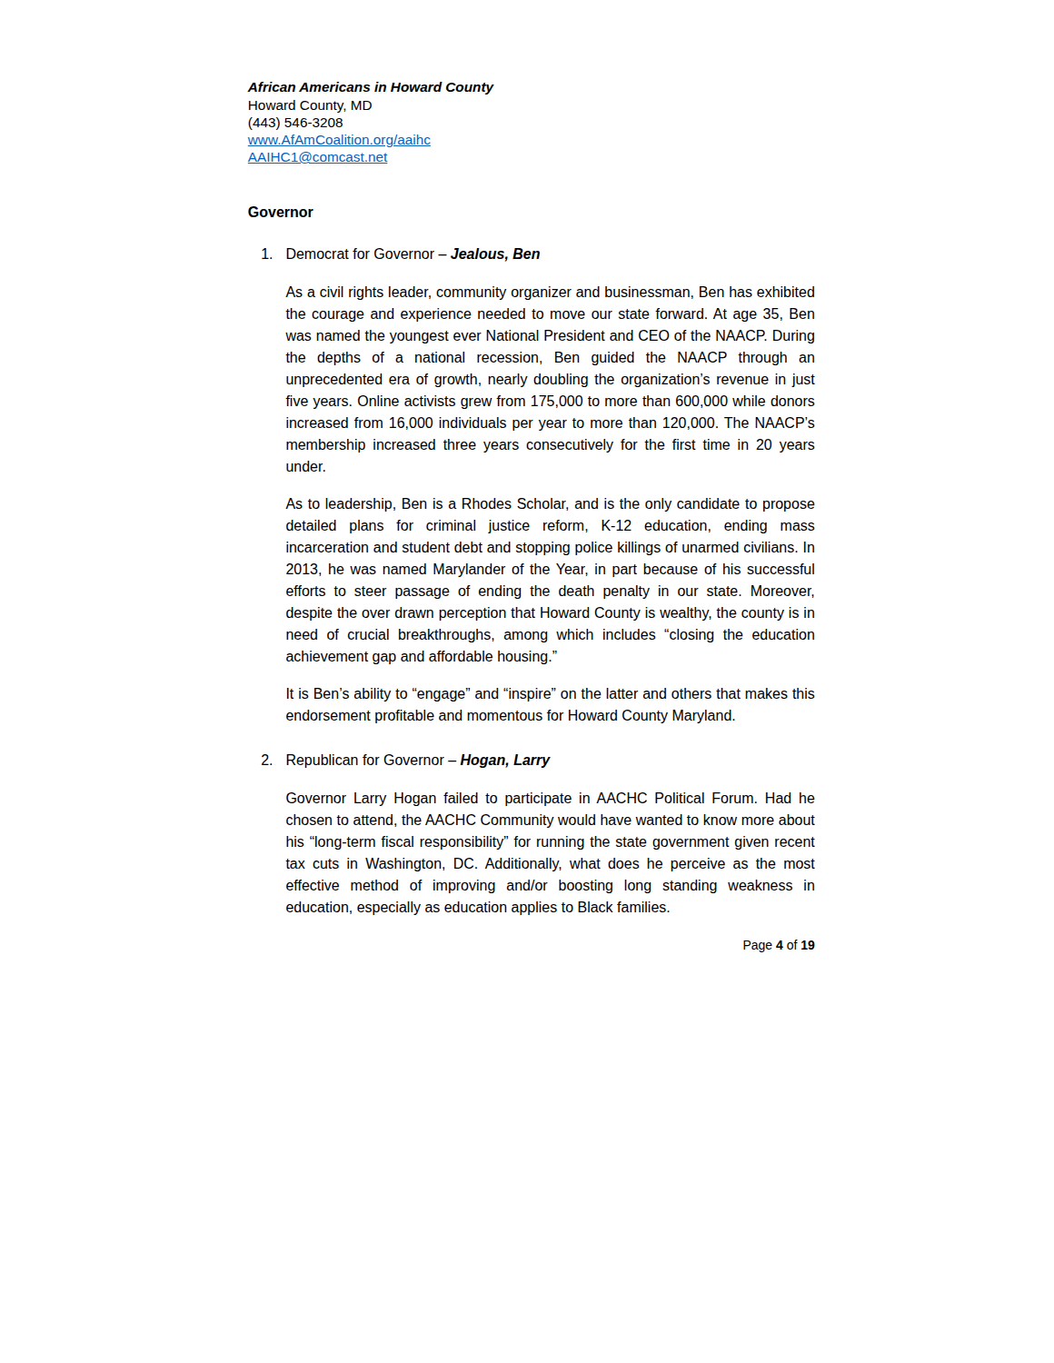African Americans in Howard County
Howard County, MD
(443) 546-3208
www.AfAmCoalition.org/aaihc
AAIHC1@comcast.net
Governor
Democrat for Governor – Jealous, Ben
As a civil rights leader, community organizer and businessman, Ben has exhibited the courage and experience needed to move our state forward. At age 35, Ben was named the youngest ever National President and CEO of the NAACP. During the depths of a national recession, Ben guided the NAACP through an unprecedented era of growth, nearly doubling the organization’s revenue in just five years. Online activists grew from 175,000 to more than 600,000 while donors increased from 16,000 individuals per year to more than 120,000. The NAACP’s membership increased three years consecutively for the first time in 20 years under.
As to leadership, Ben is a Rhodes Scholar, and is the only candidate to propose detailed plans for criminal justice reform, K-12 education, ending mass incarceration and student debt and stopping police killings of unarmed civilians. In 2013, he was named Marylander of the Year, in part because of his successful efforts to steer passage of ending the death penalty in our state. Moreover, despite the over drawn perception that Howard County is wealthy, the county is in need of crucial breakthroughs, among which includes “closing the education achievement gap and affordable housing.”
It is Ben’s ability to “engage” and “inspire” on the latter and others that makes this endorsement profitable and momentous for Howard County Maryland.
Republican for Governor – Hogan, Larry
Governor Larry Hogan failed to participate in AACHC Political Forum. Had he chosen to attend, the AACHC Community would have wanted to know more about his “long-term fiscal responsibility” for running the state government given recent tax cuts in Washington, DC. Additionally, what does he perceive as the most effective method of improving and/or boosting long standing weakness in education, especially as education applies to Black families.
Page 4 of 19